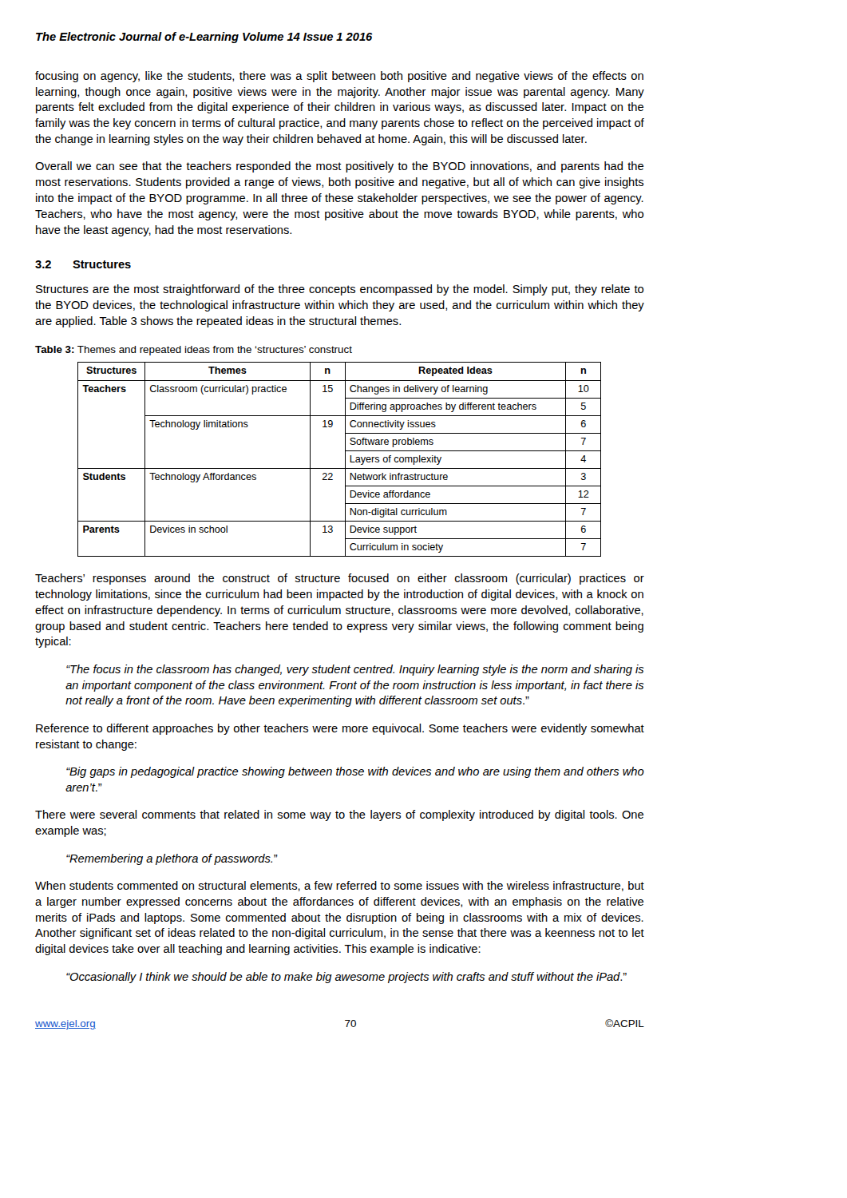The Electronic Journal of e-Learning Volume 14 Issue 1 2016
focusing on agency, like the students, there was a split between both positive and negative views of the effects on learning, though once again, positive views were in the majority. Another major issue was parental agency. Many parents felt excluded from the digital experience of their children in various ways, as discussed later. Impact on the family was the key concern in terms of cultural practice, and many parents chose to reflect on the perceived impact of the change in learning styles on the way their children behaved at home. Again, this will be discussed later.
Overall we can see that the teachers responded the most positively to the BYOD innovations, and parents had the most reservations. Students provided a range of views, both positive and negative, but all of which can give insights into the impact of the BYOD programme. In all three of these stakeholder perspectives, we see the power of agency. Teachers, who have the most agency, were the most positive about the move towards BYOD, while parents, who have the least agency, had the most reservations.
3.2 Structures
Structures are the most straightforward of the three concepts encompassed by the model. Simply put, they relate to the BYOD devices, the technological infrastructure within which they are used, and the curriculum within which they are applied. Table 3 shows the repeated ideas in the structural themes.
Table 3: Themes and repeated ideas from the ‘structures’ construct
| Structures | Themes | n | Repeated Ideas | n |
| --- | --- | --- | --- | --- |
| Teachers | Classroom (curricular) practice | 15 | Changes in delivery of learning | 10 |
| Differing approaches by different teachers | 5 |
| Technology limitations | 19 | Connectivity issues | 6 |
| Software problems | 7 |
| Layers of complexity | 4 |
| Students | Technology Affordances | 22 | Network infrastructure | 3 |
| Device affordance | 12 |
| Non-digital curriculum | 7 |
| Parents | Devices in school | 13 | Device support | 6 |
| Curriculum in society | 7 |
Teachers’ responses around the construct of structure focused on either classroom (curricular) practices or technology limitations, since the curriculum had been impacted by the introduction of digital devices, with a knock on effect on infrastructure dependency. In terms of curriculum structure, classrooms were more devolved, collaborative, group based and student centric. Teachers here tended to express very similar views, the following comment being typical:
“The focus in the classroom has changed, very student centred. Inquiry learning style is the norm and sharing is an important component of the class environment. Front of the room instruction is less important, in fact there is not really a front of the room. Have been experimenting with different classroom set outs.”
Reference to different approaches by other teachers were more equivocal. Some teachers were evidently somewhat resistant to change:
“Big gaps in pedagogical practice showing between those with devices and who are using them and others who aren’t.”
There were several comments that related in some way to the layers of complexity introduced by digital tools. One example was;
“Remembering a plethora of passwords.”
When students commented on structural elements, a few referred to some issues with the wireless infrastructure, but a larger number expressed concerns about the affordances of different devices, with an emphasis on the relative merits of iPads and laptops. Some commented about the disruption of being in classrooms with a mix of devices. Another significant set of ideas related to the non-digital curriculum, in the sense that there was a keenness not to let digital devices take over all teaching and learning activities. This example is indicative:
“Occasionally I think we should be able to make big awesome projects with crafts and stuff without the iPad.”
www.ejel.org 70 ©ACPIL